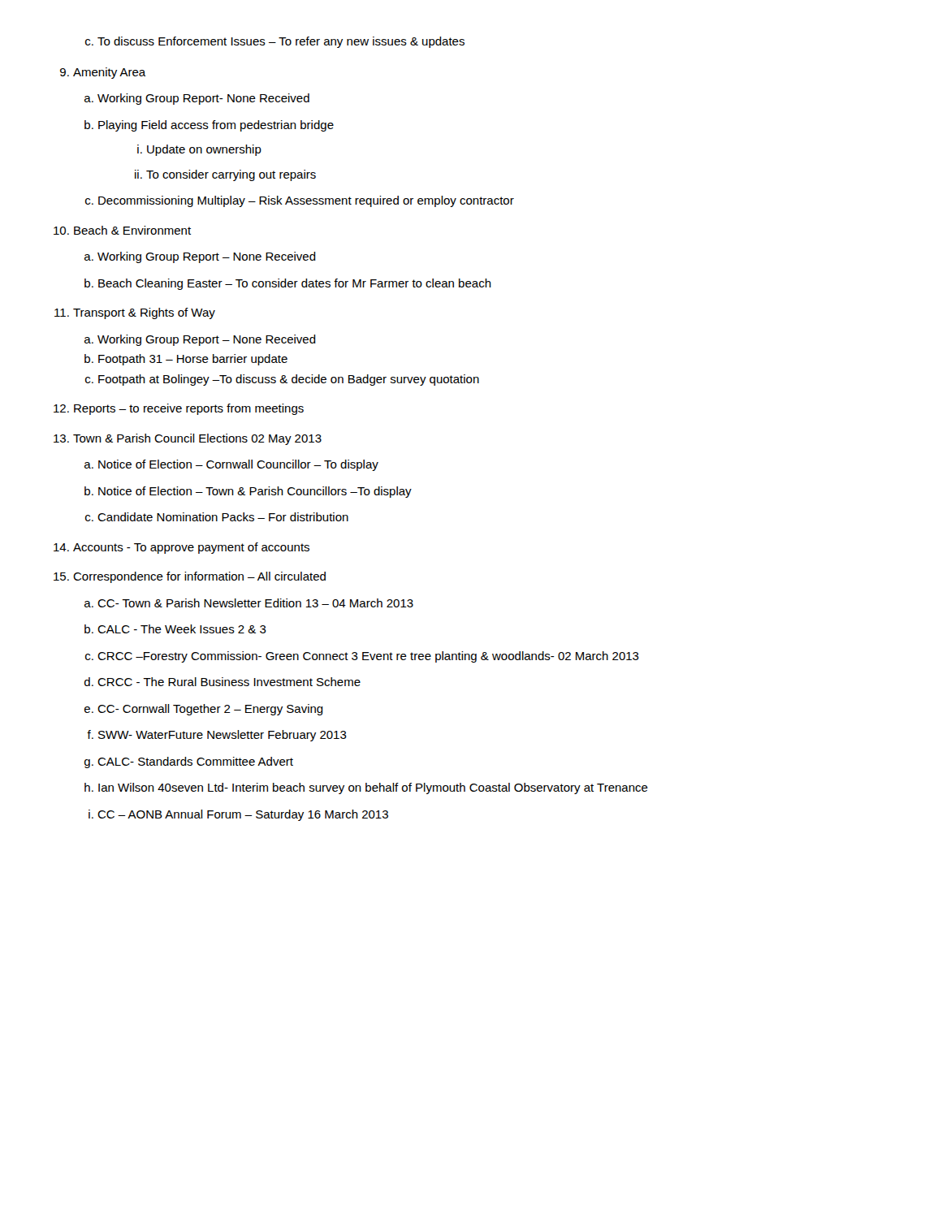To discuss Enforcement Issues – To refer any new issues & updates
Amenity Area
Working Group Report- None Received
Playing Field access from pedestrian bridge
Update on ownership
To consider carrying out repairs
Decommissioning Multiplay – Risk Assessment required or employ contractor
Beach & Environment
Working Group Report – None Received
Beach Cleaning Easter – To consider dates for Mr Farmer to clean beach
Transport & Rights of Way
Working Group Report – None Received
Footpath 31 – Horse barrier update
Footpath at Bolingey –To discuss & decide on Badger survey quotation
Reports – to receive reports from meetings
Town & Parish Council Elections 02 May 2013
Notice of Election – Cornwall Councillor – To display
Notice of Election – Town & Parish Councillors –To display
Candidate Nomination Packs – For distribution
Accounts - To approve payment of accounts
Correspondence for information – All circulated
CC- Town & Parish Newsletter Edition 13 – 04 March 2013
CALC - The Week Issues 2 & 3
CRCC –Forestry Commission- Green Connect 3 Event re tree planting & woodlands- 02 March 2013
CRCC - The Rural Business Investment Scheme
CC- Cornwall Together 2 – Energy Saving
SWW- WaterFuture Newsletter February 2013
CALC- Standards Committee Advert
Ian Wilson 40seven Ltd- Interim beach survey on behalf of Plymouth Coastal Observatory at Trenance
CC – AONB Annual Forum – Saturday 16 March 2013